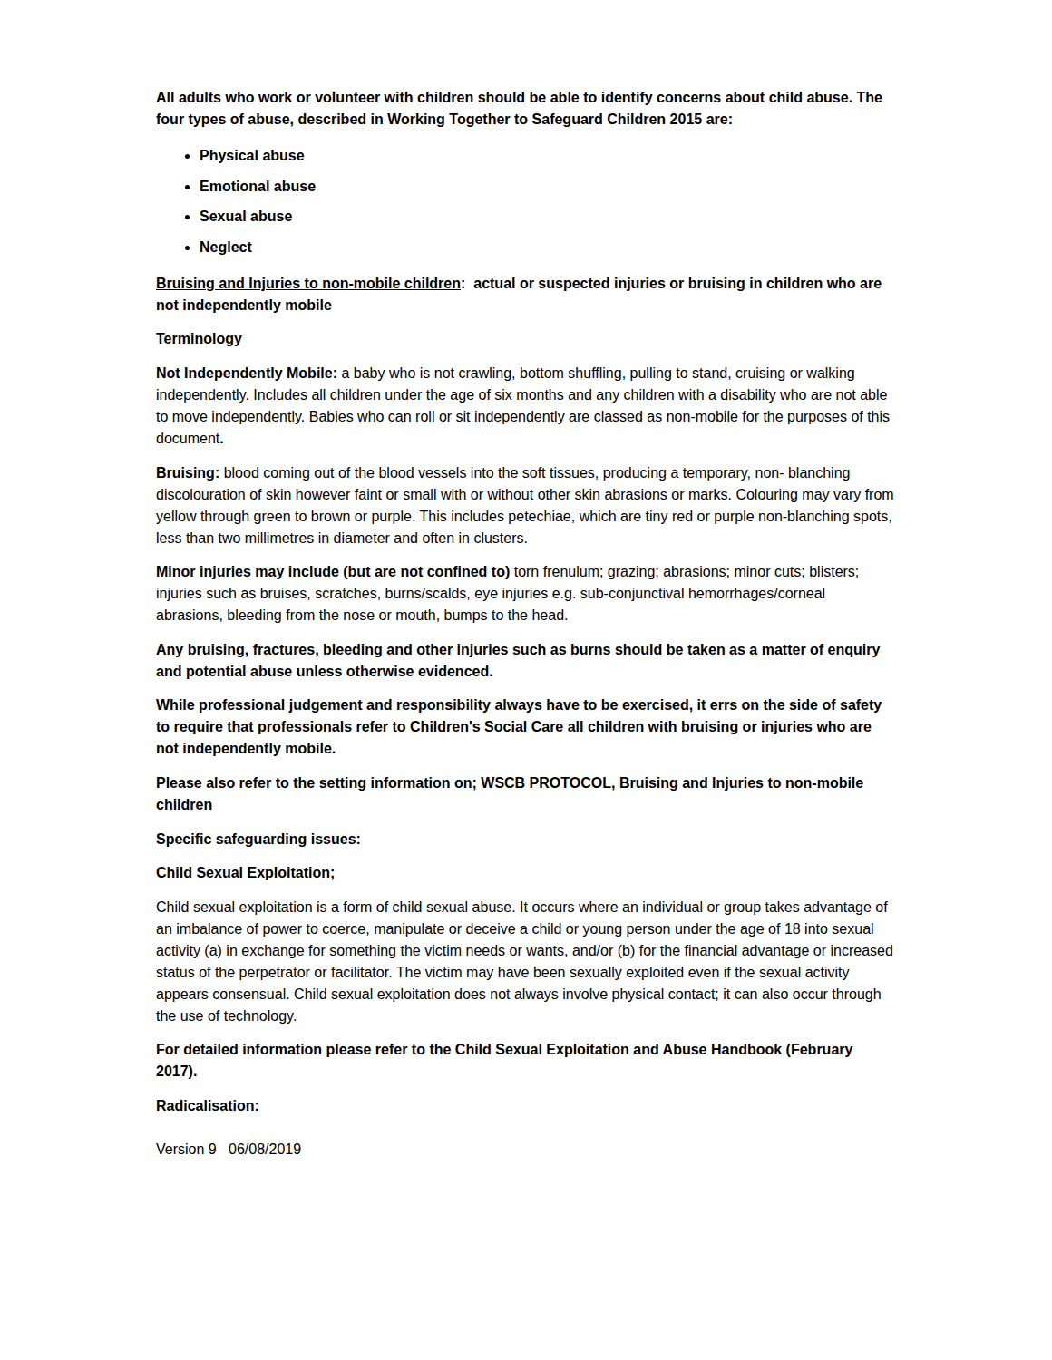All adults who work or volunteer with children should be able to identify concerns about child abuse. The four types of abuse, described in Working Together to Safeguard Children 2015 are:
Physical abuse
Emotional abuse
Sexual abuse
Neglect
Bruising and Injuries to non-mobile children: actual or suspected injuries or bruising in children who are not independently mobile
Terminology
Not Independently Mobile: a baby who is not crawling, bottom shuffling, pulling to stand, cruising or walking independently. Includes all children under the age of six months and any children with a disability who are not able to move independently. Babies who can roll or sit independently are classed as non-mobile for the purposes of this document.
Bruising: blood coming out of the blood vessels into the soft tissues, producing a temporary, non- blanching discolouration of skin however faint or small with or without other skin abrasions or marks. Colouring may vary from yellow through green to brown or purple. This includes petechiae, which are tiny red or purple non-blanching spots, less than two millimetres in diameter and often in clusters.
Minor injuries may include (but are not confined to) torn frenulum; grazing; abrasions; minor cuts; blisters; injuries such as bruises, scratches, burns/scalds, eye injuries e.g. sub-conjunctival hemorrhages/corneal abrasions, bleeding from the nose or mouth, bumps to the head.
Any bruising, fractures, bleeding and other injuries such as burns should be taken as a matter of enquiry and potential abuse unless otherwise evidenced.
While professional judgement and responsibility always have to be exercised, it errs on the side of safety to require that professionals refer to Children's Social Care all children with bruising or injuries who are not independently mobile.
Please also refer to the setting information on; WSCB PROTOCOL, Bruising and Injuries to non-mobile children
Specific safeguarding issues:
Child Sexual Exploitation;
Child sexual exploitation is a form of child sexual abuse. It occurs where an individual or group takes advantage of an imbalance of power to coerce, manipulate or deceive a child or young person under the age of 18 into sexual activity (a) in exchange for something the victim needs or wants, and/or (b) for the financial advantage or increased status of the perpetrator or facilitator. The victim may have been sexually exploited even if the sexual activity appears consensual. Child sexual exploitation does not always involve physical contact; it can also occur through the use of technology.
For detailed information please refer to the Child Sexual Exploitation and Abuse Handbook (February 2017).
Radicalisation:
Version 9 06/08/2019